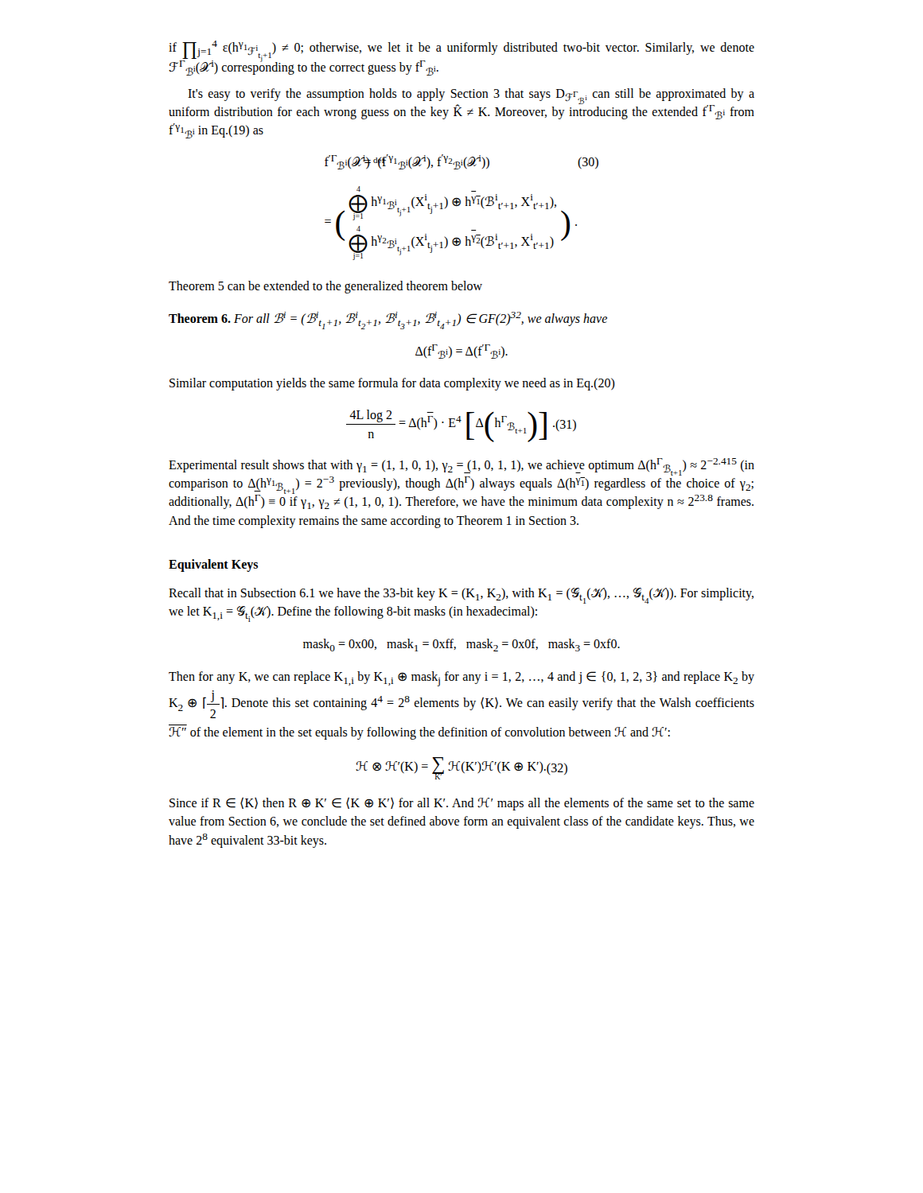if ∏j=14 ε(hγ1ℱitj+1) ≠ 0; otherwise, we let it be a uniformly distributed two-bit vector. Similarly, we denote ℱΓℬi(𝒳i) corresponding to the correct guess by fΓℬi.
It's easy to verify the assumption holds to apply Section 3 that says DℱΓℬi can still be approximated by a uniform distribution for each wrong guess on the key K̂ ≠ K. Moreover, by introducing the extended f′Γℬi from f′γ1ℬi in Eq.(19) as
| f ′Γ ℬ i (𝒳 i ) def = (f ′γ 1 ℬ i (𝒳 i ), f ′γ 2 ℬ i (𝒳 i )) | (30) |
| = ( 4 ⨁ j=1 h γ 1 ℬ i t j +1 (X i t j +1 ) ⊕ h γ 1 (ℬ i t′+1 , X i t′+1 ), 4 ⨁ j=1 h γ 2 ℬ i t j +1 (X i t j +1 ) ⊕ h γ 2 (ℬ i t′+1 , X i t′+1 ) ) . | |
Theorem 5 can be extended to the generalized theorem below
Theorem 6. For all ℬi = (ℬit1+1, ℬit2+1, ℬit3+1, ℬit4+1) ∈ GF(2)32, we always have
Δ(fΓℬi) = Δ(f′Γℬi).
Similar computation yields the same formula for data complexity we need as in Eq.(20)
| 4L log 2 n = Δ(h Γ ) · E 4 [ Δ ( h Γ ℬ t+1 ) ] . | (31) |
Experimental result shows that with γ1 = (1, 1, 0, 1), γ2 = (1, 0, 1, 1), we achieve optimum Δ(hΓℬt+1) ≈ 2−2.415 (in comparison to Δ(hγ1ℬt+1) = 2−3 previously), though Δ(hΓ) always equals Δ(hγ1) regardless of the choice of γ2; additionally, Δ(hΓ) ≡ 0 if γ1, γ2 ≠ (1, 1, 0, 1). Therefore, we have the minimum data complexity n ≈ 223.8 frames. And the time complexity remains the same according to Theorem 1 in Section 3.
Equivalent Keys
Recall that in Subsection 6.1 we have the 33-bit key K = (K1, K2), with K1 = (𝒢t1(𝒦), …, 𝒢t4(𝒦)). For simplicity, we let K1,i = 𝒢ti(𝒦). Define the following 8-bit masks (in hexadecimal):
mask0 = 0x00, mask1 = 0xff, mask2 = 0x0f, mask3 = 0xf0.
Then for any K, we can replace K1,i by K1,i ⊕ maskj for any i = 1, 2, …, 4 and j ∈ {0, 1, 2, 3} and replace K2 by K2 ⊕ ⌈j 2⌉. Denote this set containing 44 = 28 elements by ⟨K⟩. We can easily verify that the Walsh coefficients ℋ″ of the element in the set equals by following the definition of convolution between ℋ and ℋ′:
| ℋ ⊗ ℋ′(K) = ∑ K′ ℋ(K′)ℋ′(K ⊕ K′). | (32) |
Since if R ∈ ⟨K⟩ then R ⊕ K′ ∈ ⟨K ⊕ K′⟩ for all K′. And ℋ′ maps all the elements of the same set to the same value from Section 6, we conclude the set defined above form an equivalent class of the candidate keys. Thus, we have 28 equivalent 33-bit keys.